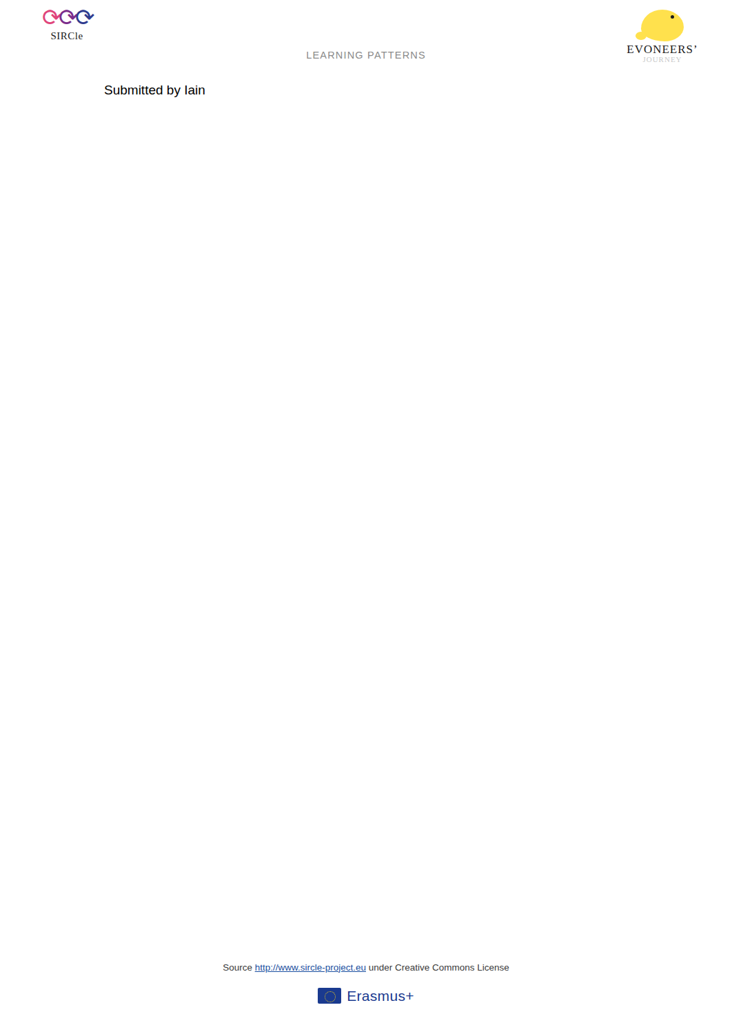⟳⟳⟳
SIRCle
LEARNING PATTERNS
EVONEERS’
JOURNEY
Submitted by Iain
Source http://www.sircle-project.eu under Creative Commons License
Erasmus+